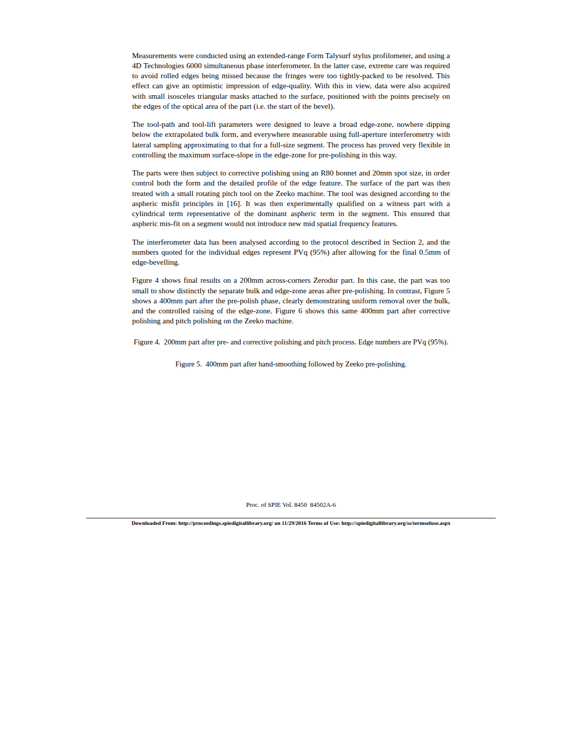Measurements were conducted using an extended-range Form Talysurf stylus profilometer, and using a 4D Technologies 6000 simultaneous phase interferometer. In the latter case, extreme care was required to avoid rolled edges being missed because the fringes were too tightly-packed to be resolved. This effect can give an optimistic impression of edge-quality. With this in view, data were also acquired with small isosceles triangular masks attached to the surface, positioned with the points precisely on the edges of the optical area of the part (i.e. the start of the bevel).
The tool-path and tool-lift parameters were designed to leave a broad edge-zone, nowhere dipping below the extrapolated bulk form, and everywhere measurable using full-aperture interferometry with lateral sampling approximating to that for a full-size segment. The process has proved very flexible in controlling the maximum surface-slope in the edge-zone for pre-polishing in this way.
The parts were then subject to corrective polishing using an R80 bonnet and 20mm spot size, in order control both the form and the detailed profile of the edge feature. The surface of the part was then treated with a small rotating pitch tool on the Zeeko machine. The tool was designed according to the aspheric misfit principles in [16]. It was then experimentally qualified on a witness part with a cylindrical term representative of the dominant aspheric term in the segment. This ensured that aspheric mis-fit on a segment would not introduce new mid spatial frequency features.
The interferometer data has been analysed according to the protocol described in Section 2, and the numbers quoted for the individual edges represent PVq (95%) after allowing for the final 0.5mm of edge-bevelling.
Figure 4 shows final results on a 200mm across-corners Zerodur part. In this case, the part was too small to show distinctly the separate bulk and edge-zone areas after pre-polishing. In contrast, Figure 5 shows a 400mm part after the pre-polish phase, clearly demonstrating uniform removal over the bulk, and the controlled raising of the edge-zone. Figure 6 shows this same 400mm part after corrective polishing and pitch polishing on the Zeeko machine.
Figure 4. 200mm part after pre- and corrective polishing and pitch process. Edge numbers are PVq (95%).
Figure 5. 400mm part after hand-smoothing followed by Zeeko pre-polishing.
Proc. of SPIE Vol. 8450 84502A-6
Downloaded From: http://proceedings.spiedigitallibrary.org/ on 11/29/2016 Terms of Use: http://spiedigitallibrary.org/ss/termsofuse.aspx